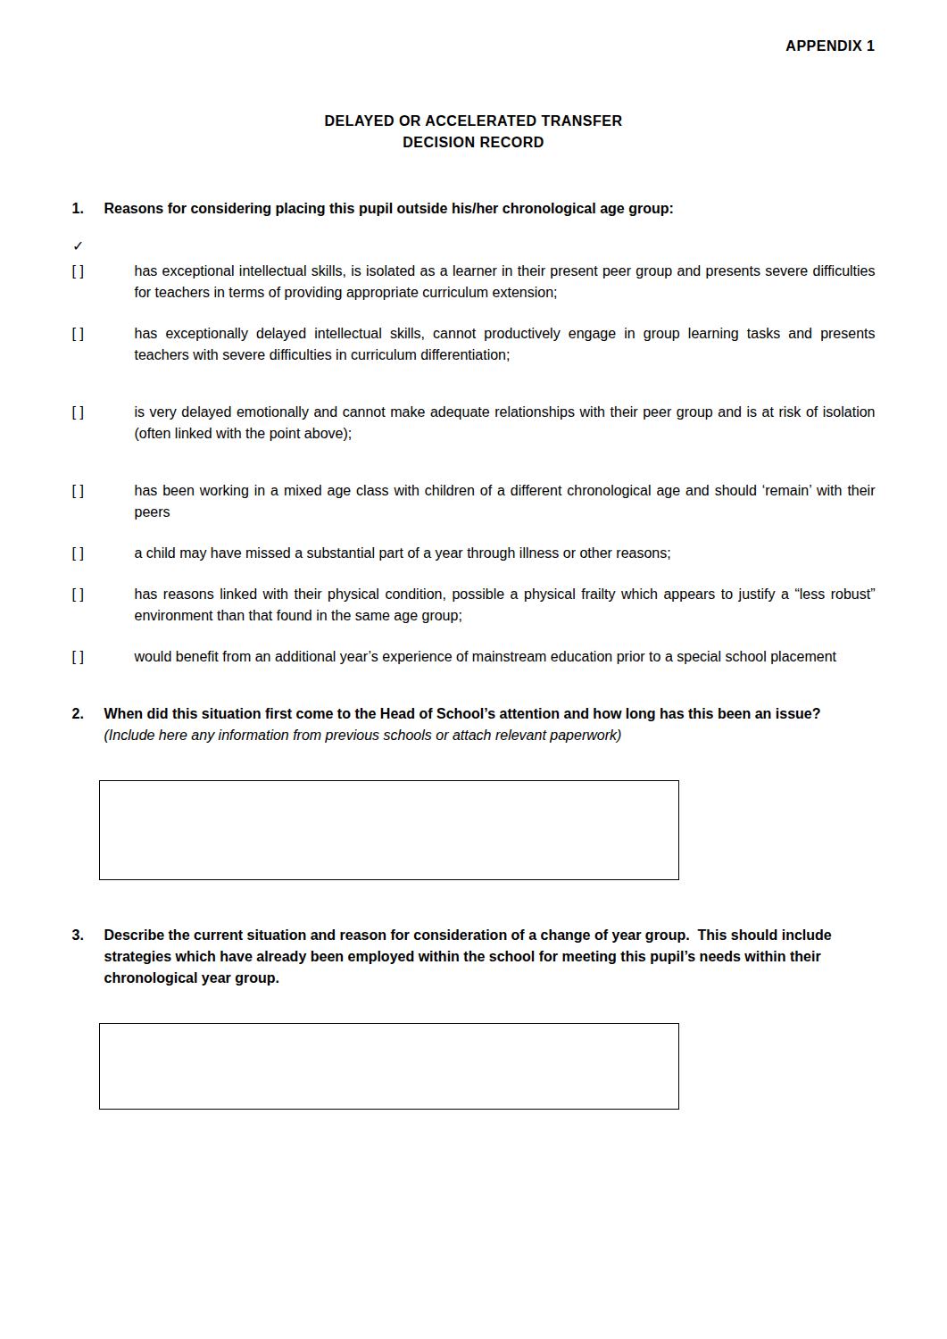APPENDIX 1
DELAYED OR ACCELERATED TRANSFER DECISION RECORD
1.
Reasons for considering placing this pupil outside his/her chronological age group:
✓
[ ]
has exceptional intellectual skills, is isolated as a learner in their present peer group and presents severe difficulties for teachers in terms of providing appropriate curriculum extension;
[ ]
has exceptionally delayed intellectual skills, cannot productively engage in group learning tasks and presents teachers with severe difficulties in curriculum differentiation;
[ ]
is very delayed emotionally and cannot make adequate relationships with their peer group and is at risk of isolation (often linked with the point above);
[ ]
has been working in a mixed age class with children of a different chronological age and should ‘remain’ with their peers
[ ]
a child may have missed a substantial part of a year through illness or other reasons;
[ ]
has reasons linked with their physical condition, possible a physical frailty which appears to justify a “less robust” environment than that found in the same age group;
[ ]
would benefit from an additional year’s experience of mainstream education prior to a special school placement
2.
When did this situation first come to the Head of School’s attention and how long has this been an issue? (Include here any information from previous schools or attach relevant paperwork)
3.
Describe the current situation and reason for consideration of a change of year group. This should include strategies which have already been employed within the school for meeting this pupil’s needs within their chronological year group.